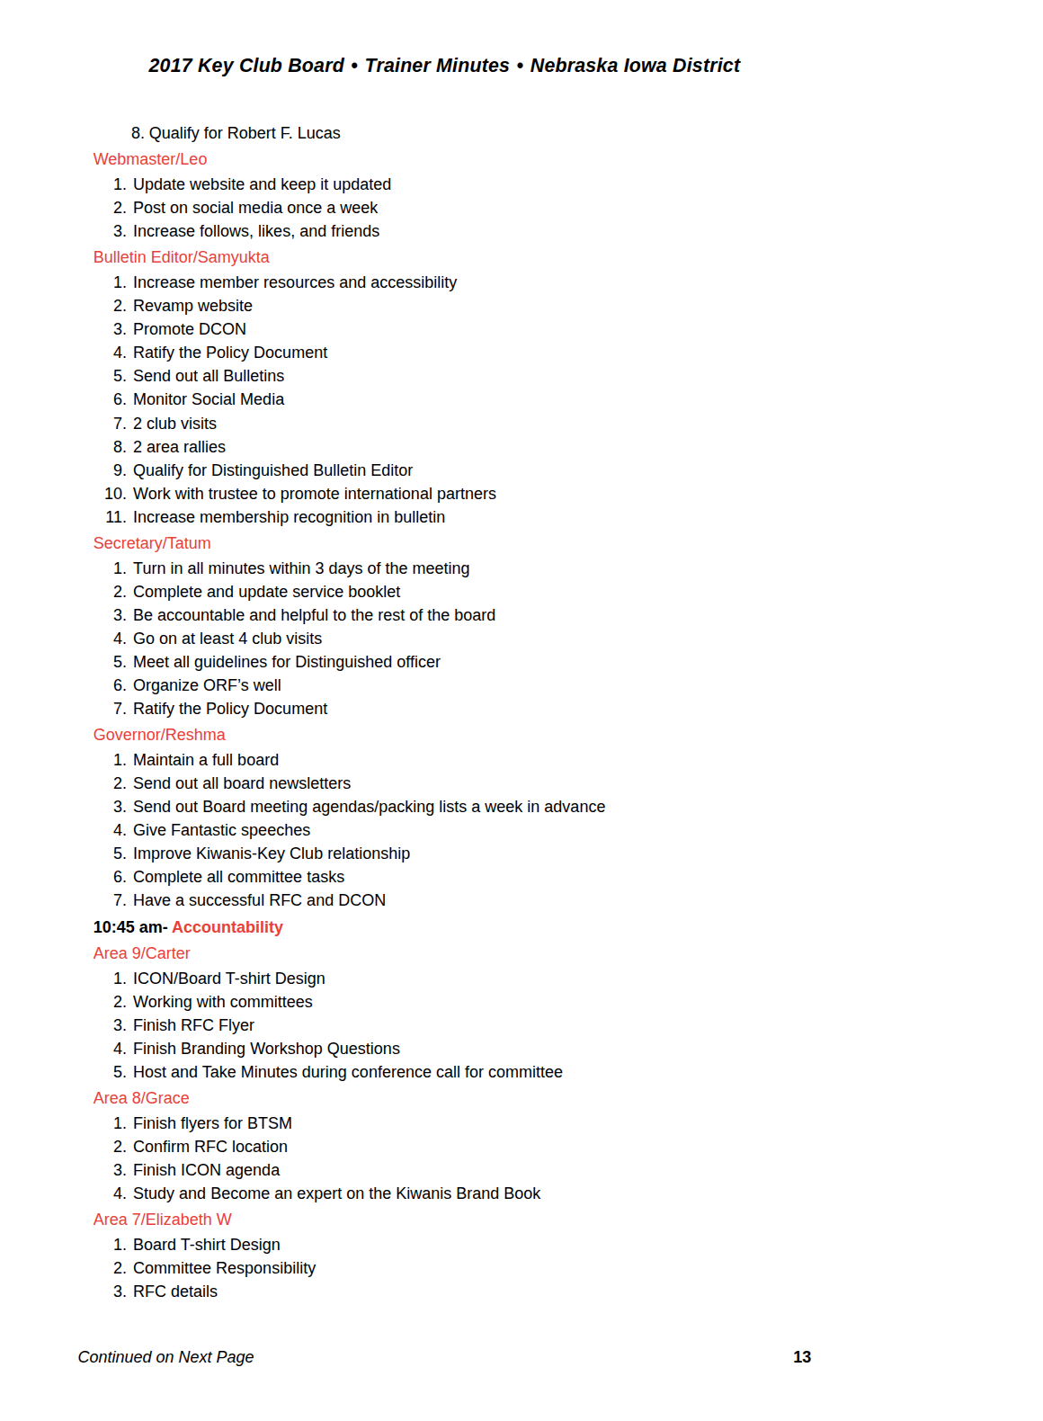2017 Key Club Board•Trainer Minutes•Nebraska Iowa District
8. Qualify for Robert F. Lucas
Webmaster/Leo
Update website and keep it updated
Post on social media once a week
Increase follows, likes, and friends
Bulletin Editor/Samyukta
Increase member resources and accessibility
Revamp website
Promote DCON
Ratify the Policy Document
Send out all Bulletins
Monitor Social Media
2 club visits
2 area rallies
Qualify for Distinguished Bulletin Editor
Work with trustee to promote international partners
Increase membership recognition in bulletin
Secretary/Tatum
Turn in all minutes within 3 days of the meeting
Complete and update service booklet
Be accountable and helpful to the rest of the board
Go on at least 4 club visits
Meet all guidelines for Distinguished officer
Organize ORF’s well
Ratify the Policy Document
Governor/Reshma
Maintain a full board
Send out all board newsletters
Send out Board meeting agendas/packing lists a week in advance
Give Fantastic speeches
Improve Kiwanis-Key Club relationship
Complete all committee tasks
Have a successful RFC and DCON
10:45 am- Accountability
Area 9/Carter
ICON/Board T-shirt Design
Working with committees
Finish RFC Flyer
Finish Branding Workshop Questions
Host and Take Minutes during conference call for committee
Area 8/Grace
Finish flyers for BTSM
Confirm RFC location
Finish ICON agenda
Study and Become an expert on the Kiwanis Brand Book
Area 7/Elizabeth W
Board T-shirt Design
Committee Responsibility
RFC details
Continued on Next Page 13